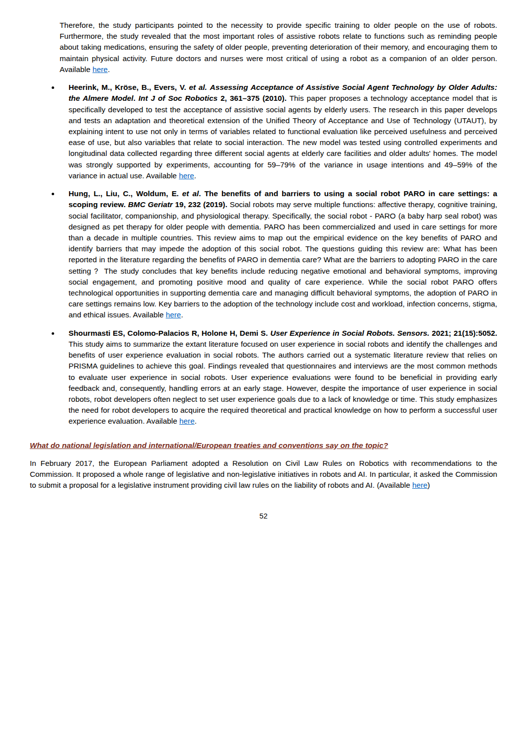Therefore, the study participants pointed to the necessity to provide specific training to older people on the use of robots. Furthermore, the study revealed that the most important roles of assistive robots relate to functions such as reminding people about taking medications, ensuring the safety of older people, preventing deterioration of their memory, and encouraging them to maintain physical activity. Future doctors and nurses were most critical of using a robot as a companion of an older person. Available here.
Heerink, M., Kröse, B., Evers, V. et al. Assessing Acceptance of Assistive Social Agent Technology by Older Adults: the Almere Model. Int J of Soc Robotics 2, 361–375 (2010). This paper proposes a technology acceptance model that is specifically developed to test the acceptance of assistive social agents by elderly users. The research in this paper develops and tests an adaptation and theoretical extension of the Unified Theory of Acceptance and Use of Technology (UTAUT), by explaining intent to use not only in terms of variables related to functional evaluation like perceived usefulness and perceived ease of use, but also variables that relate to social interaction. The new model was tested using controlled experiments and longitudinal data collected regarding three different social agents at elderly care facilities and older adults' homes. The model was strongly supported by experiments, accounting for 59–79% of the variance in usage intentions and 49–59% of the variance in actual use. Available here.
Hung, L., Liu, C., Woldum, E. et al. The benefits of and barriers to using a social robot PARO in care settings: a scoping review. BMC Geriatr 19, 232 (2019). Social robots may serve multiple functions: affective therapy, cognitive training, social facilitator, companionship, and physiological therapy. Specifically, the social robot - PARO (a baby harp seal robot) was designed as pet therapy for older people with dementia. PARO has been commercialized and used in care settings for more than a decade in multiple countries. This review aims to map out the empirical evidence on the key benefits of PARO and identify barriers that may impede the adoption of this social robot. The questions guiding this review are: What has been reported in the literature regarding the benefits of PARO in dementia care? What are the barriers to adopting PARO in the care setting？ The study concludes that key benefits include reducing negative emotional and behavioral symptoms, improving social engagement, and promoting positive mood and quality of care experience. While the social robot PARO offers technological opportunities in supporting dementia care and managing difficult behavioral symptoms, the adoption of PARO in care settings remains low. Key barriers to the adoption of the technology include cost and workload, infection concerns, stigma, and ethical issues. Available here.
Shourmasti ES, Colomo-Palacios R, Holone H, Demi S. User Experience in Social Robots. Sensors. 2021; 21(15):5052. This study aims to summarize the extant literature focused on user experience in social robots and identify the challenges and benefits of user experience evaluation in social robots. The authors carried out a systematic literature review that relies on PRISMA guidelines to achieve this goal. Findings revealed that questionnaires and interviews are the most common methods to evaluate user experience in social robots. User experience evaluations were found to be beneficial in providing early feedback and, consequently, handling errors at an early stage. However, despite the importance of user experience in social robots, robot developers often neglect to set user experience goals due to a lack of knowledge or time. This study emphasizes the need for robot developers to acquire the required theoretical and practical knowledge on how to perform a successful user experience evaluation. Available here.
What do national legislation and international/European treaties and conventions say on the topic?
In February 2017, the European Parliament adopted a Resolution on Civil Law Rules on Robotics with recommendations to the Commission. It proposed a whole range of legislative and non-legislative initiatives in robots and AI. In particular, it asked the Commission to submit a proposal for a legislative instrument providing civil law rules on the liability of robots and AI. (Available here)
52